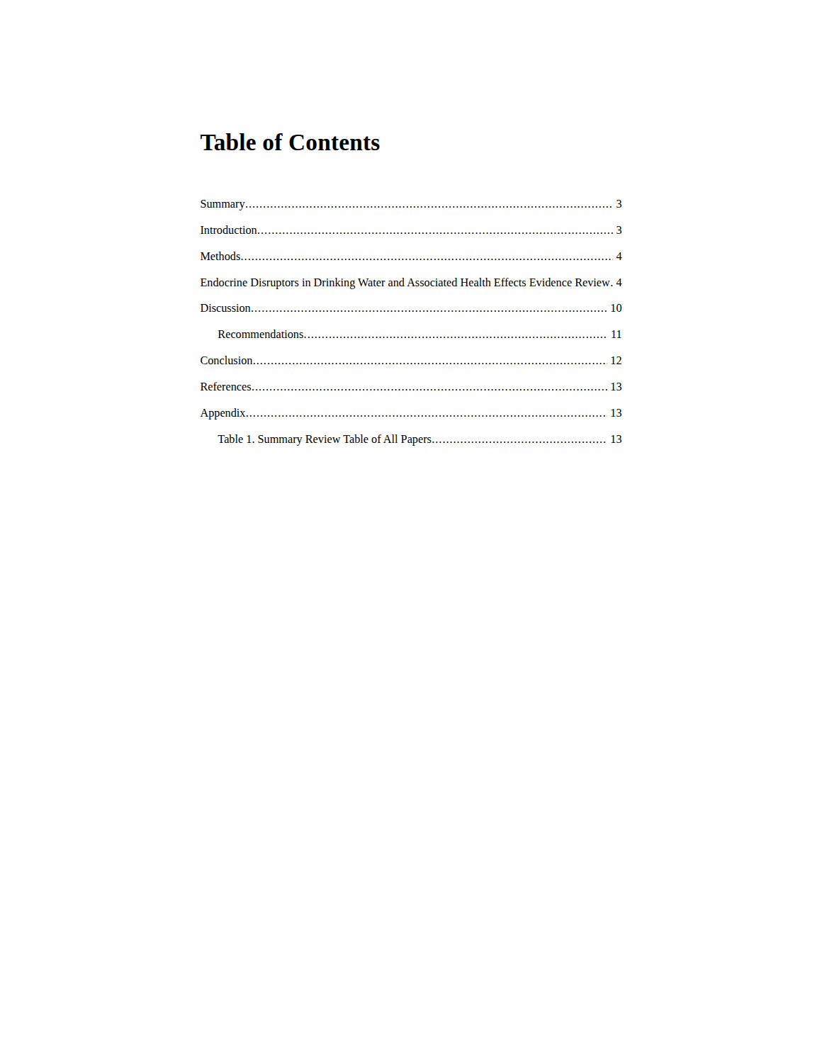Table of Contents
Summary .................................................................................................................................................. 3
Introduction ............................................................................................................................................. 3
Methods ................................................................................................................................................... 4
Endocrine Disruptors in Drinking Water and Associated Health Effects Evidence Review ............................ 4
Discussion .............................................................................................................................................. 10
Recommendations ..................................................................................................................... 11
Conclusion ............................................................................................................................................. 12
References ............................................................................................................................................. 13
Appendix ............................................................................................................................................... 13
Table 1. Summary Review Table of All Papers ....................................................................................... 13